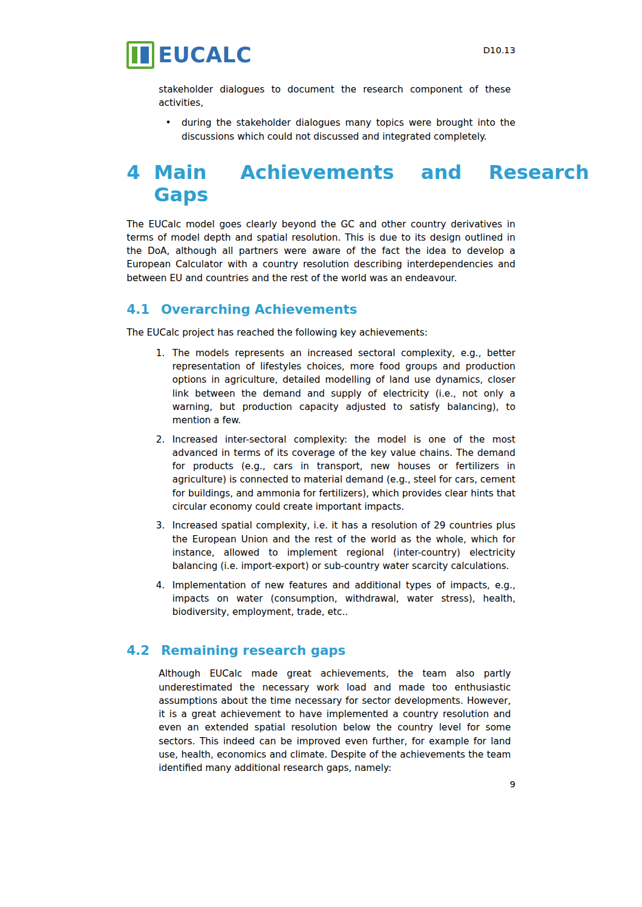EUCALC
D10.13
stakeholder dialogues to document the research component of these activities,
during the stakeholder dialogues many topics were brought into the discussions which could not discussed and integrated completely.
4 Main Achievements and Research Gaps
The EUCalc model goes clearly beyond the GC and other country derivatives in terms of model depth and spatial resolution. This is due to its design outlined in the DoA, although all partners were aware of the fact the idea to develop a European Calculator with a country resolution describing interdependencies and between EU and countries and the rest of the world was an endeavour.
4.1 Overarching Achievements
The EUCalc project has reached the following key achievements:
The models represents an increased sectoral complexity, e.g., better representation of lifestyles choices, more food groups and production options in agriculture, detailed modelling of land use dynamics, closer link between the demand and supply of electricity (i.e., not only a warning, but production capacity adjusted to satisfy balancing), to mention a few.
Increased inter-sectoral complexity: the model is one of the most advanced in terms of its coverage of the key value chains. The demand for products (e.g., cars in transport, new houses or fertilizers in agriculture) is connected to material demand (e.g., steel for cars, cement for buildings, and ammonia for fertilizers), which provides clear hints that circular economy could create important impacts.
Increased spatial complexity, i.e. it has a resolution of 29 countries plus the European Union and the rest of the world as the whole, which for instance, allowed to implement regional (inter-country) electricity balancing (i.e. import-export) or sub-country water scarcity calculations.
Implementation of new features and additional types of impacts, e.g., impacts on water (consumption, withdrawal, water stress), health, biodiversity, employment, trade, etc..
4.2 Remaining research gaps
Although EUCalc made great achievements, the team also partly underestimated the necessary work load and made too enthusiastic assumptions about the time necessary for sector developments. However, it is a great achievement to have implemented a country resolution and even an extended spatial resolution below the country level for some sectors. This indeed can be improved even further, for example for land use, health, economics and climate. Despite of the achievements the team identified many additional research gaps, namely:
9